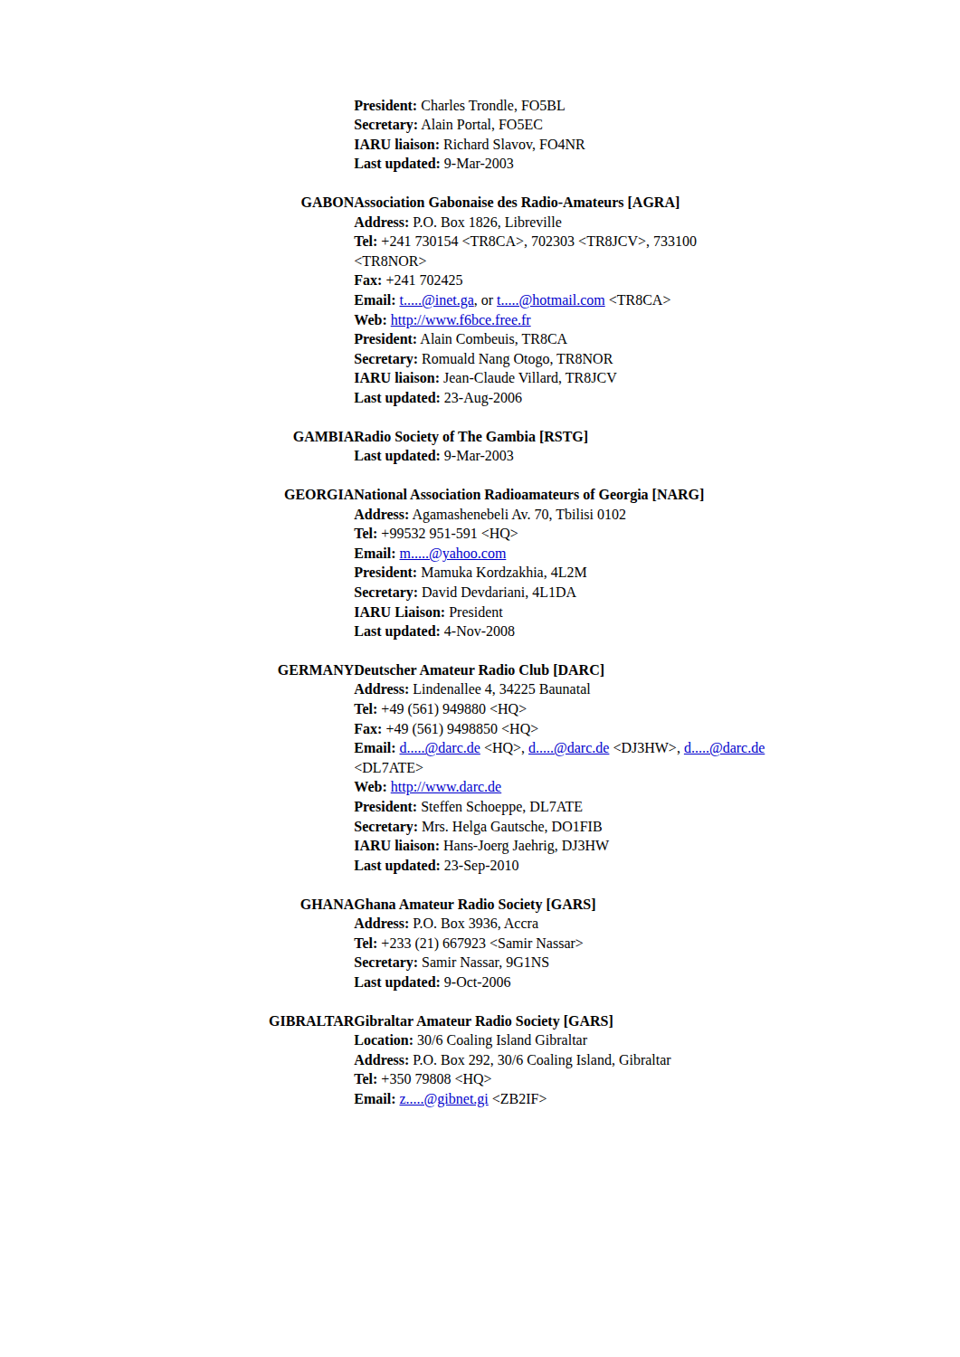| | President: Charles Trondle, FO5BL Secretary: Alain Portal, FO5EC IARU liaison: Richard Slavov, FO4NR Last updated: 9-Mar-2003 |
| GABON | Association Gabonaise des Radio-Amateurs [AGRA] Address: P.O. Box 1826, Libreville Tel: +241 730154 <TR8CA>, 702303 <TR8JCV>, 733100 <TR8NOR> Fax: +241 702425 Email: t.....@inet.ga , or t.....@hotmail.com <TR8CA> Web: http://www.f6bce.free.fr President: Alain Combeuis, TR8CA Secretary: Romuald Nang Otogo, TR8NOR IARU liaison: Jean-Claude Villard, TR8JCV Last updated: 23-Aug-2006 |
| GAMBIA | Radio Society of The Gambia [RSTG] Last updated: 9-Mar-2003 |
| GEORGIA | National Association Radioamateurs of Georgia [NARG] Address: Agamashenebeli Av. 70, Tbilisi 0102 Tel: +99532 951-591 <HQ> Email: m.....@yahoo.com President: Mamuka Kordzakhia, 4L2M Secretary: David Devdariani, 4L1DA IARU Liaison: President Last updated: 4-Nov-2008 |
| GERMANY | Deutscher Amateur Radio Club [DARC] Address: Lindenallee 4, 34225 Baunatal Tel: +49 (561) 949880 <HQ> Fax: +49 (561) 9498850 <HQ> Email: d.....@darc.de <HQ>, d.....@darc.de <DJ3HW>, d.....@darc.de <DL7ATE> Web: http://www.darc.de President: Steffen Schoeppe, DL7ATE Secretary: Mrs. Helga Gautsche, DO1FIB IARU liaison: Hans-Joerg Jaehrig, DJ3HW Last updated: 23-Sep-2010 |
| GHANA | Ghana Amateur Radio Society [GARS] Address: P.O. Box 3936, Accra Tel: +233 (21) 667923 <Samir Nassar> Secretary: Samir Nassar, 9G1NS Last updated: 9-Oct-2006 |
| GIBRALTAR | Gibraltar Amateur Radio Society [GARS] Location: 30/6 Coaling Island Gibraltar Address: P.O. Box 292, 30/6 Coaling Island, Gibraltar Tel: +350 79808 <HQ> Email: z.....@gibnet.gi <ZB2IF> |